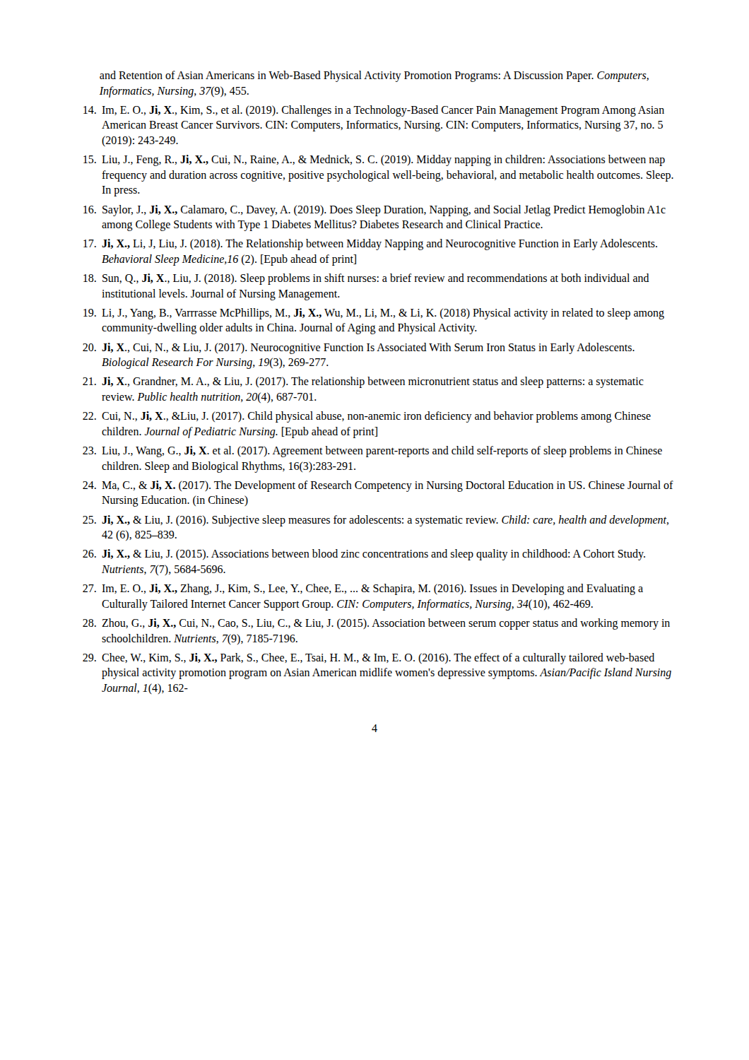and Retention of Asian Americans in Web-Based Physical Activity Promotion Programs: A Discussion Paper. Computers, Informatics, Nursing, 37(9), 455.
Im, E. O., Ji, X., Kim, S., et al. (2019). Challenges in a Technology-Based Cancer Pain Management Program Among Asian American Breast Cancer Survivors. CIN: Computers, Informatics, Nursing. CIN: Computers, Informatics, Nursing 37, no. 5 (2019): 243-249.
Liu, J., Feng, R., Ji, X., Cui, N., Raine, A., & Mednick, S. C. (2019). Midday napping in children: Associations between nap frequency and duration across cognitive, positive psychological well-being, behavioral, and metabolic health outcomes. Sleep. In press.
Saylor, J., Ji, X., Calamaro, C., Davey, A. (2019). Does Sleep Duration, Napping, and Social Jetlag Predict Hemoglobin A1c among College Students with Type 1 Diabetes Mellitus? Diabetes Research and Clinical Practice.
Ji, X., Li, J, Liu, J. (2018). The Relationship between Midday Napping and Neurocognitive Function in Early Adolescents. Behavioral Sleep Medicine,16 (2). [Epub ahead of print]
Sun, Q., Ji, X., Liu, J. (2018). Sleep problems in shift nurses: a brief review and recommendations at both individual and institutional levels. Journal of Nursing Management.
Li, J., Yang, B., Varrrasse McPhillips, M., Ji, X., Wu, M., Li, M., & Li, K. (2018) Physical activity in related to sleep among community-dwelling older adults in China. Journal of Aging and Physical Activity.
Ji, X., Cui, N., & Liu, J. (2017). Neurocognitive Function Is Associated With Serum Iron Status in Early Adolescents. Biological Research For Nursing, 19(3), 269-277.
Ji, X., Grandner, M. A., & Liu, J. (2017). The relationship between micronutrient status and sleep patterns: a systematic review. Public health nutrition, 20(4), 687-701.
Cui, N., Ji, X., &Liu, J. (2017). Child physical abuse, non-anemic iron deficiency and behavior problems among Chinese children. Journal of Pediatric Nursing. [Epub ahead of print]
Liu, J., Wang, G., Ji, X. et al. (2017). Agreement between parent-reports and child self-reports of sleep problems in Chinese children. Sleep and Biological Rhythms, 16(3):283-291.
Ma, C., & Ji, X. (2017). The Development of Research Competency in Nursing Doctoral Education in US. Chinese Journal of Nursing Education. (in Chinese)
Ji, X., & Liu, J. (2016). Subjective sleep measures for adolescents: a systematic review. Child: care, health and development, 42 (6), 825–839.
Ji, X., & Liu, J. (2015). Associations between blood zinc concentrations and sleep quality in childhood: A Cohort Study. Nutrients, 7(7), 5684-5696.
Im, E. O., Ji, X., Zhang, J., Kim, S., Lee, Y., Chee, E., ... & Schapira, M. (2016). Issues in Developing and Evaluating a Culturally Tailored Internet Cancer Support Group. CIN: Computers, Informatics, Nursing, 34(10), 462-469.
Zhou, G., Ji, X., Cui, N., Cao, S., Liu, C., & Liu, J. (2015). Association between serum copper status and working memory in schoolchildren. Nutrients, 7(9), 7185-7196.
Chee, W., Kim, S., Ji, X., Park, S., Chee, E., Tsai, H. M., & Im, E. O. (2016). The effect of a culturally tailored web-based physical activity promotion program on Asian American midlife women's depressive symptoms. Asian/Pacific Island Nursing Journal, 1(4), 162-
4